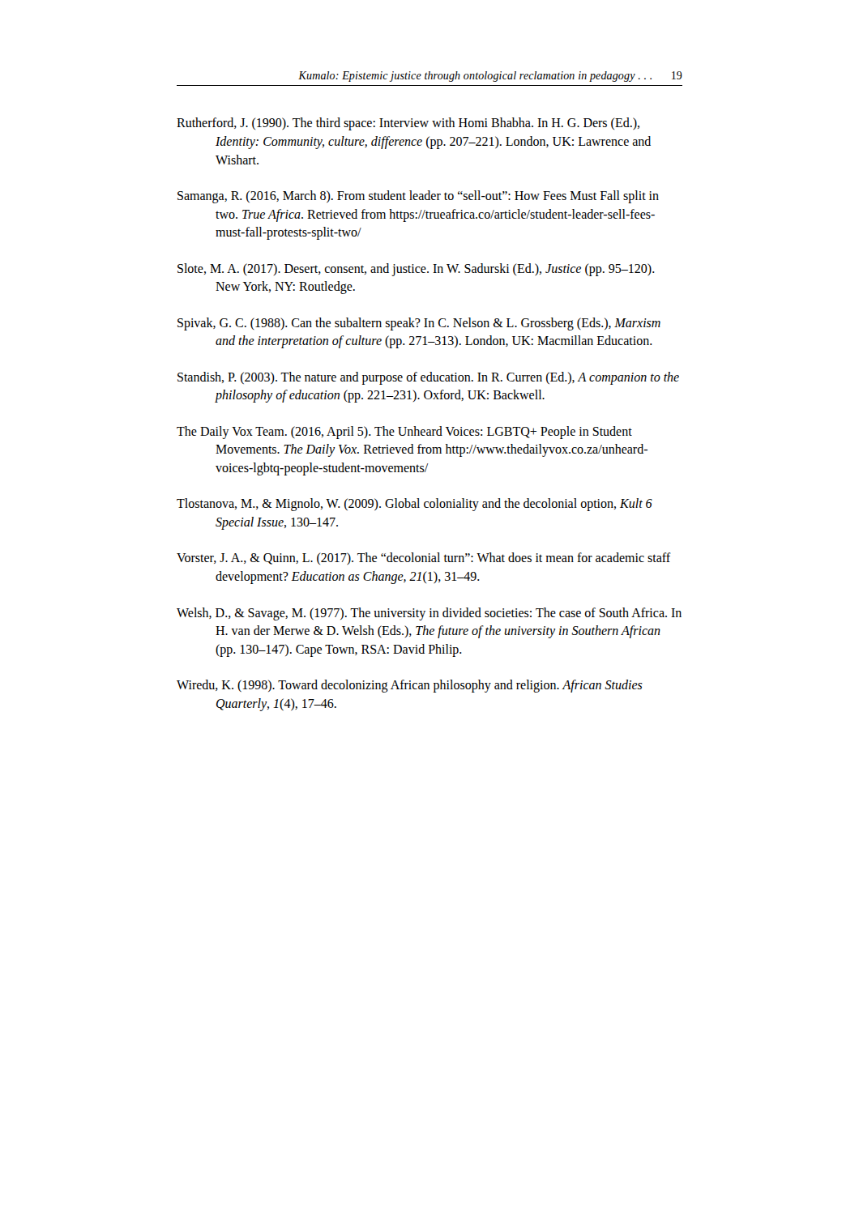Kumalo: Epistemic justice through ontological reclamation in pedagogy . . . 19
Rutherford, J. (1990). The third space: Interview with Homi Bhabha. In H. G. Ders (Ed.), Identity: Community, culture, difference (pp. 207–221). London, UK: Lawrence and Wishart.
Samanga, R. (2016, March 8). From student leader to “sell-out”: How Fees Must Fall split in two. True Africa. Retrieved from https://trueafrica.co/article/student-leader-sell-fees-must-fall-protests-split-two/
Slote, M. A. (2017). Desert, consent, and justice. In W. Sadurski (Ed.), Justice (pp. 95–120). New York, NY: Routledge.
Spivak, G. C. (1988). Can the subaltern speak? In C. Nelson & L. Grossberg (Eds.), Marxism and the interpretation of culture (pp. 271–313). London, UK: Macmillan Education.
Standish, P. (2003). The nature and purpose of education. In R. Curren (Ed.), A companion to the philosophy of education (pp. 221–231). Oxford, UK: Backwell.
The Daily Vox Team. (2016, April 5). The Unheard Voices: LGBTQ+ People in Student Movements. The Daily Vox. Retrieved from http://www.thedailyvox.co.za/unheard-voices-lgbtq-people-student-movements/
Tlostanova, M., & Mignolo, W. (2009). Global coloniality and the decolonial option, Kult 6 Special Issue, 130–147.
Vorster, J. A., & Quinn, L. (2017). The “decolonial turn”: What does it mean for academic staff development? Education as Change, 21(1), 31–49.
Welsh, D., & Savage, M. (1977). The university in divided societies: The case of South Africa. In H. van der Merwe & D. Welsh (Eds.), The future of the university in Southern African (pp. 130–147). Cape Town, RSA: David Philip.
Wiredu, K. (1998). Toward decolonizing African philosophy and religion. African Studies Quarterly, 1(4), 17–46.